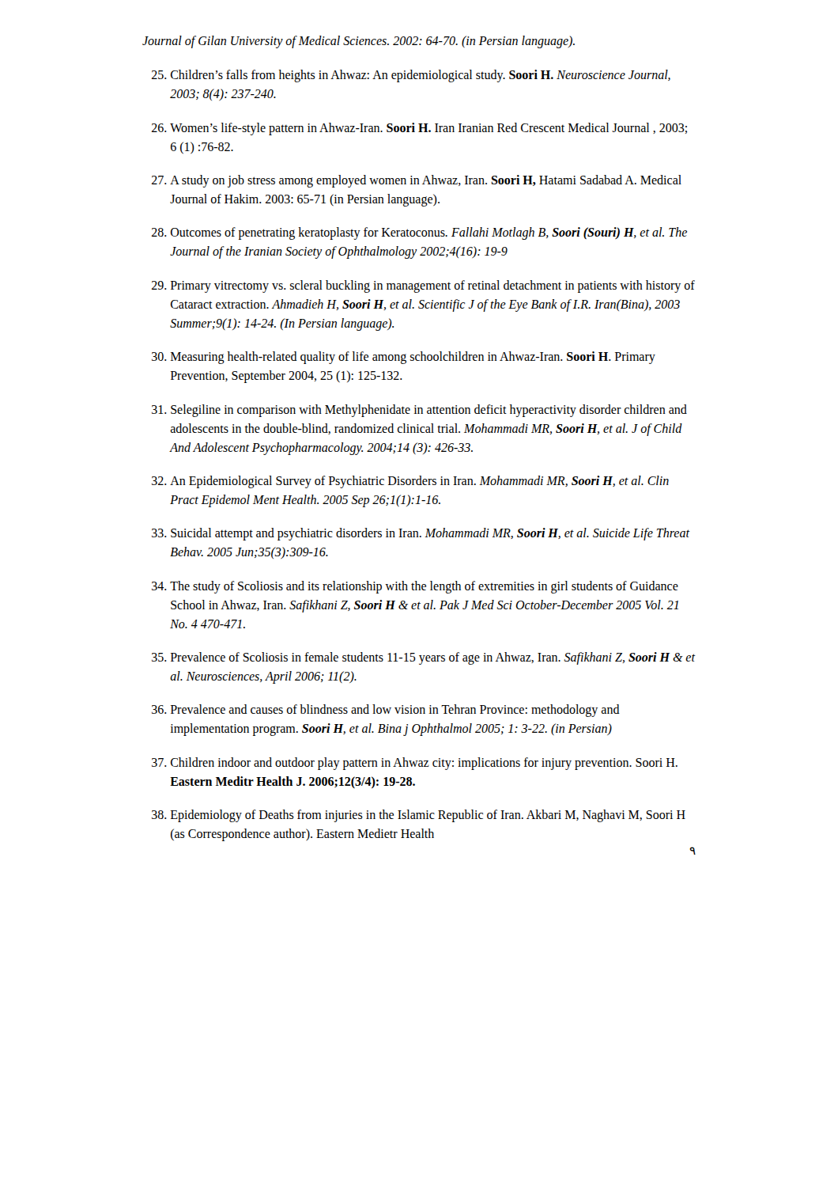Journal of Gilan University of Medical Sciences. 2002: 64-70. (in Persian language).
Children’s falls from heights in Ahwaz: An epidemiological study. Soori H. Neuroscience Journal, 2003; 8(4): 237-240.
Women’s life-style pattern in Ahwaz-Iran. Soori H. Iran Iranian Red Crescent Medical Journal , 2003; 6 (1) :76-82.
A study on job stress among employed women in Ahwaz, Iran. Soori H, Hatami Sadabad A. Medical Journal of Hakim. 2003: 65-71 (in Persian language).
Outcomes of penetrating keratoplasty for Keratoconus. Fallahi Motlagh B, Soori (Souri) H, et al. The Journal of the Iranian Society of Ophthalmology 2002;4(16): 19-9
Primary vitrectomy vs. scleral buckling in management of retinal detachment in patients with history of Cataract extraction. Ahmadieh H, Soori H, et al. Scientific J of the Eye Bank of I.R. Iran(Bina), 2003 Summer;9(1): 14-24. (In Persian language).
Measuring health-related quality of life among schoolchildren in Ahwaz-Iran. Soori H. Primary Prevention, September 2004, 25 (1): 125-132.
Selegiline in comparison with Methylphenidate in attention deficit hyperactivity disorder children and adolescents in the double-blind, randomized clinical trial. Mohammadi MR, Soori H, et al. J of Child And Adolescent Psychopharmacology. 2004;14 (3): 426-33.
An Epidemiological Survey of Psychiatric Disorders in Iran. Mohammadi MR, Soori H, et al. Clin Pract Epidemol Ment Health. 2005 Sep 26;1(1):1-16.
Suicidal attempt and psychiatric disorders in Iran. Mohammadi MR, Soori H, et al. Suicide Life Threat Behav. 2005 Jun;35(3):309-16.
The study of Scoliosis and its relationship with the length of extremities in girl students of Guidance School in Ahwaz, Iran. Safikhani Z, Soori H & et al. Pak J Med Sci October-December 2005 Vol. 21 No. 4 470-471.
Prevalence of Scoliosis in female students 11-15 years of age in Ahwaz, Iran. Safikhani Z, Soori H & et al. Neurosciences, April 2006; 11(2).
Prevalence and causes of blindness and low vision in Tehran Province: methodology and implementation program. Soori H, et al. Bina j Ophthalmol 2005; 1: 3-22. (in Persian)
Children indoor and outdoor play pattern in Ahwaz city: implications for injury prevention. Soori H. Eastern Meditr Health J. 2006;12(3/4): 19-28.
Epidemiology of Deaths from injuries in the Islamic Republic of Iran. Akbari M, Naghavi M, Soori H (as Correspondence author). Eastern Medietr Health
٩